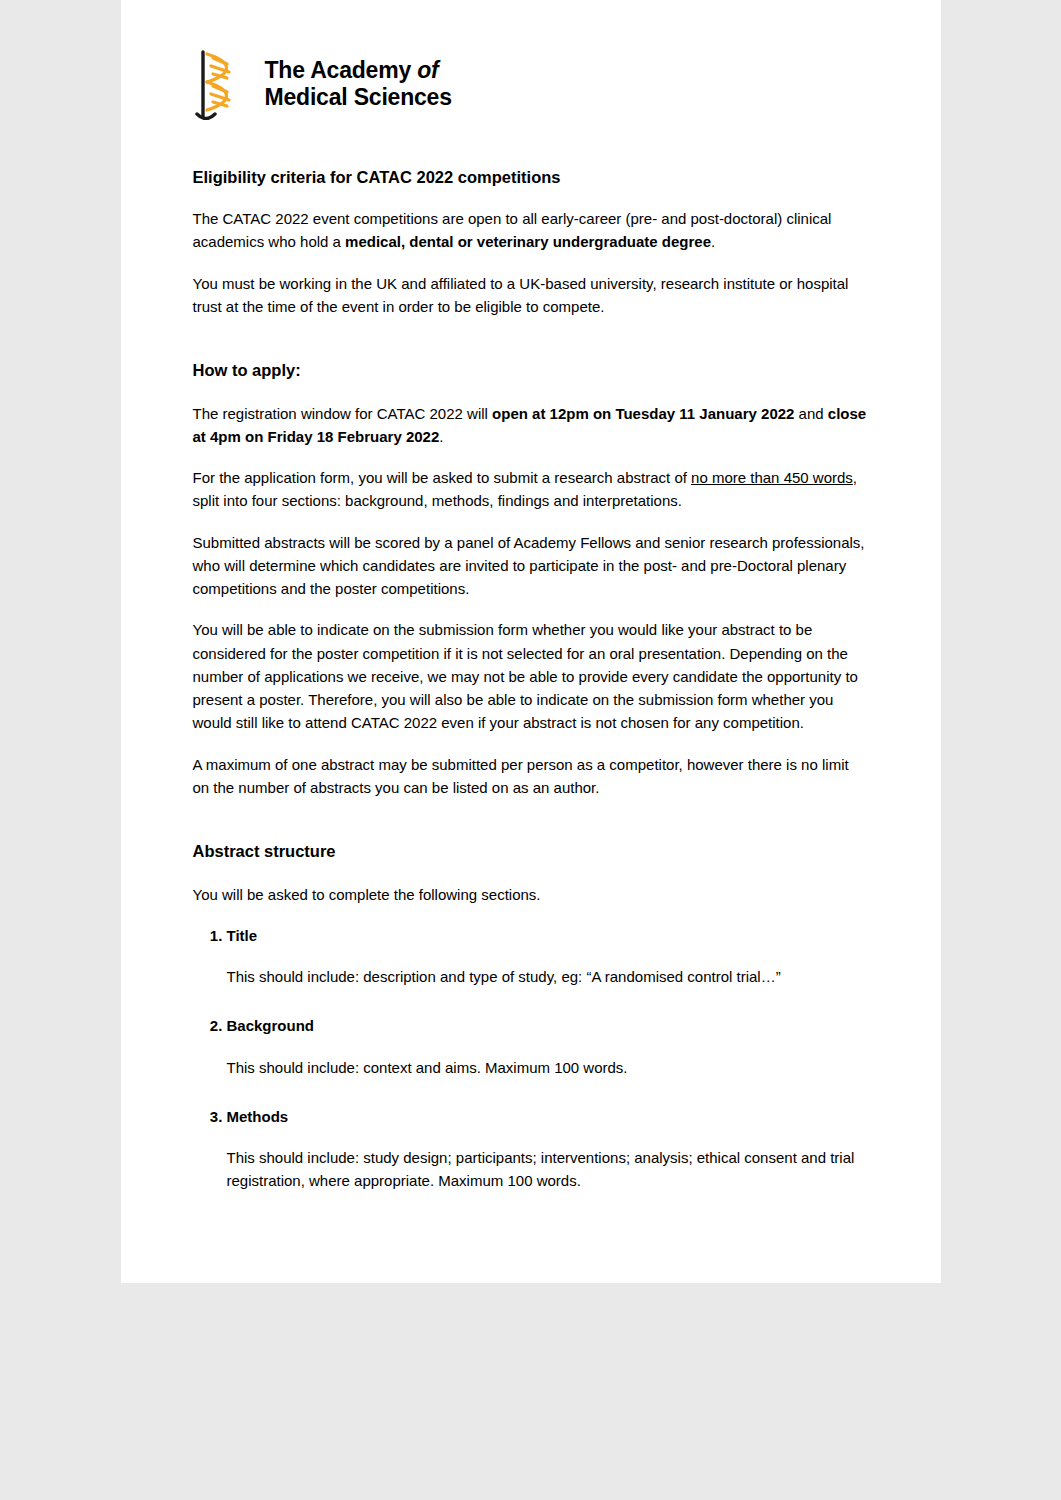The Academy of
Medical Sciences
Eligibility criteria for CATAC 2022 competitions
The CATAC 2022 event competitions are open to all early-career (pre- and post-doctoral) clinical academics who hold a medical, dental or veterinary undergraduate degree.
You must be working in the UK and affiliated to a UK-based university, research institute or hospital trust at the time of the event in order to be eligible to compete.
How to apply:
The registration window for CATAC 2022 will open at 12pm on Tuesday 11 January 2022 and close at 4pm on Friday 18 February 2022.
For the application form, you will be asked to submit a research abstract of no more than 450 words, split into four sections: background, methods, findings and interpretations.
Submitted abstracts will be scored by a panel of Academy Fellows and senior research professionals, who will determine which candidates are invited to participate in the post- and pre-Doctoral plenary competitions and the poster competitions.
You will be able to indicate on the submission form whether you would like your abstract to be considered for the poster competition if it is not selected for an oral presentation. Depending on the number of applications we receive, we may not be able to provide every candidate the opportunity to present a poster. Therefore, you will also be able to indicate on the submission form whether you would still like to attend CATAC 2022 even if your abstract is not chosen for any competition.
A maximum of one abstract may be submitted per person as a competitor, however there is no limit on the number of abstracts you can be listed on as an author.
Abstract structure
You will be asked to complete the following sections.
Title
This should include: description and type of study, eg: “A randomised control trial…”
Background
This should include: context and aims. Maximum 100 words.
Methods
This should include: study design; participants; interventions; analysis; ethical consent and trial registration, where appropriate. Maximum 100 words.